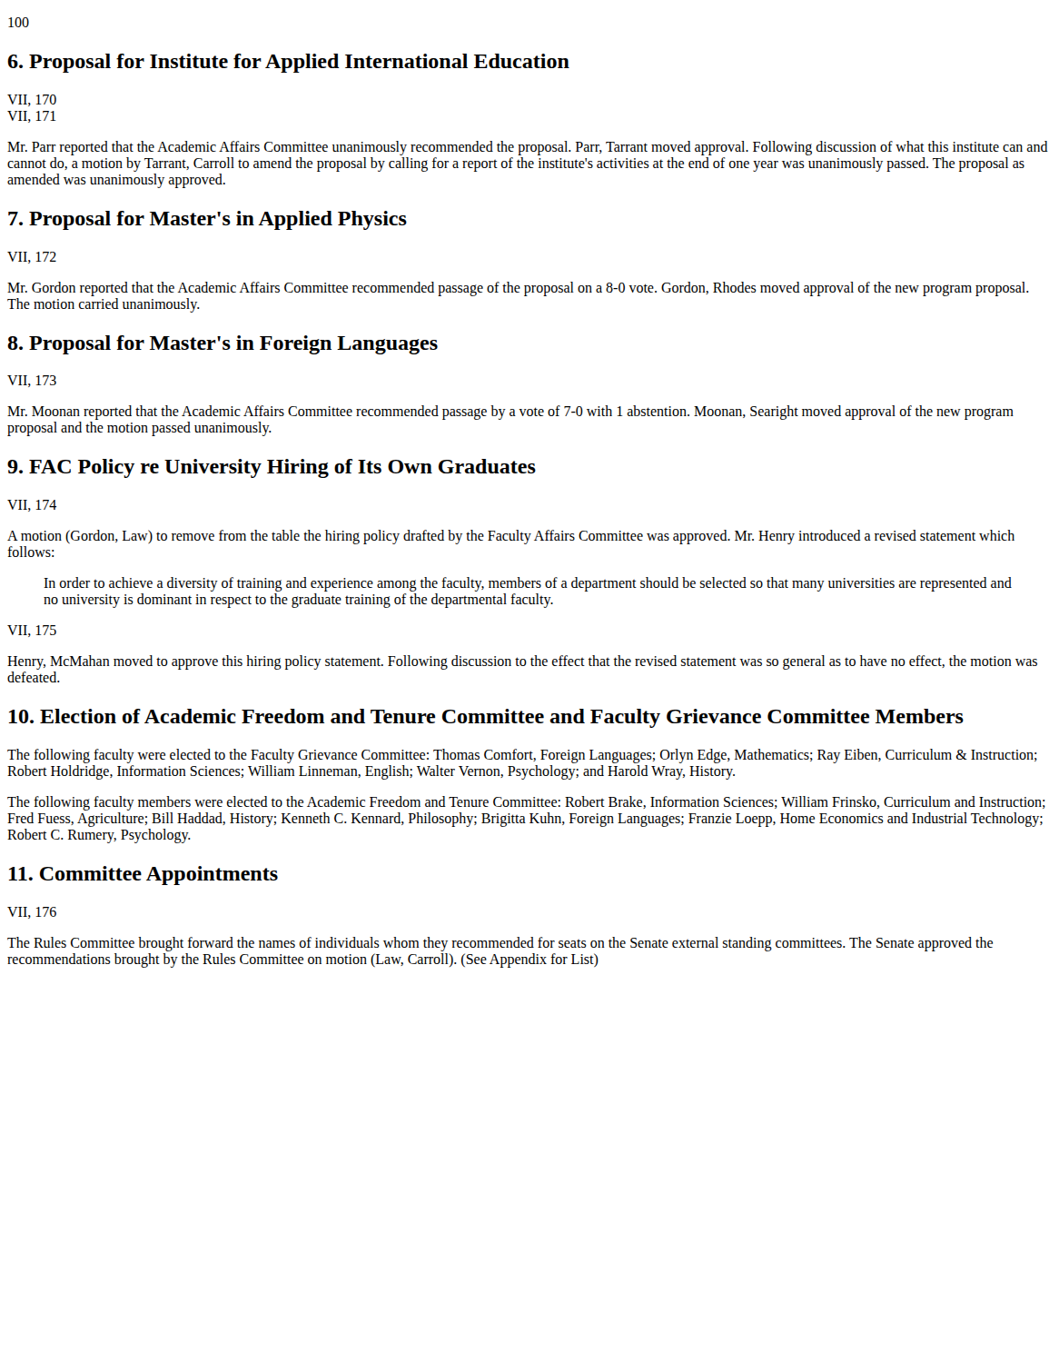100
6. Proposal for Institute for Applied International Education
VII, 170
VII, 171
Mr. Parr reported that the Academic Affairs Committee unanimously recommended the proposal. Parr, Tarrant moved approval. Following discussion of what this institute can and cannot do, a motion by Tarrant, Carroll to amend the proposal by calling for a report of the institute's activities at the end of one year was unanimously passed. The proposal as amended was unanimously approved.
7. Proposal for Master's in Applied Physics
VII, 172
Mr. Gordon reported that the Academic Affairs Committee recommended passage of the proposal on a 8-0 vote. Gordon, Rhodes moved approval of the new program proposal. The motion carried unanimously.
8. Proposal for Master's in Foreign Languages
VII, 173
Mr. Moonan reported that the Academic Affairs Committee recommended passage by a vote of 7-0 with 1 abstention. Moonan, Searight moved approval of the new program proposal and the motion passed unanimously.
9. FAC Policy re University Hiring of Its Own Graduates
VII, 174
A motion (Gordon, Law) to remove from the table the hiring policy drafted by the Faculty Affairs Committee was approved. Mr. Henry introduced a revised statement which follows:
In order to achieve a diversity of training and experience among the faculty, members of a department should be selected so that many universities are represented and no university is dominant in respect to the graduate training of the departmental faculty.
VII, 175
Henry, McMahan moved to approve this hiring policy statement. Following discussion to the effect that the revised statement was so general as to have no effect, the motion was defeated.
10. Election of Academic Freedom and Tenure Committee and Faculty Grievance Committee Members
The following faculty were elected to the Faculty Grievance Committee: Thomas Comfort, Foreign Languages; Orlyn Edge, Mathematics; Ray Eiben, Curriculum & Instruction; Robert Holdridge, Information Sciences; William Linneman, English; Walter Vernon, Psychology; and Harold Wray, History.
The following faculty members were elected to the Academic Freedom and Tenure Committee: Robert Brake, Information Sciences; William Frinsko, Curriculum and Instruction; Fred Fuess, Agriculture; Bill Haddad, History; Kenneth C. Kennard, Philosophy; Brigitta Kuhn, Foreign Languages; Franzie Loepp, Home Economics and Industrial Technology; Robert C. Rumery, Psychology.
11. Committee Appointments
VII, 176
The Rules Committee brought forward the names of individuals whom they recommended for seats on the Senate external standing committees. The Senate approved the recommendations brought by the Rules Committee on motion (Law, Carroll). (See Appendix for List)